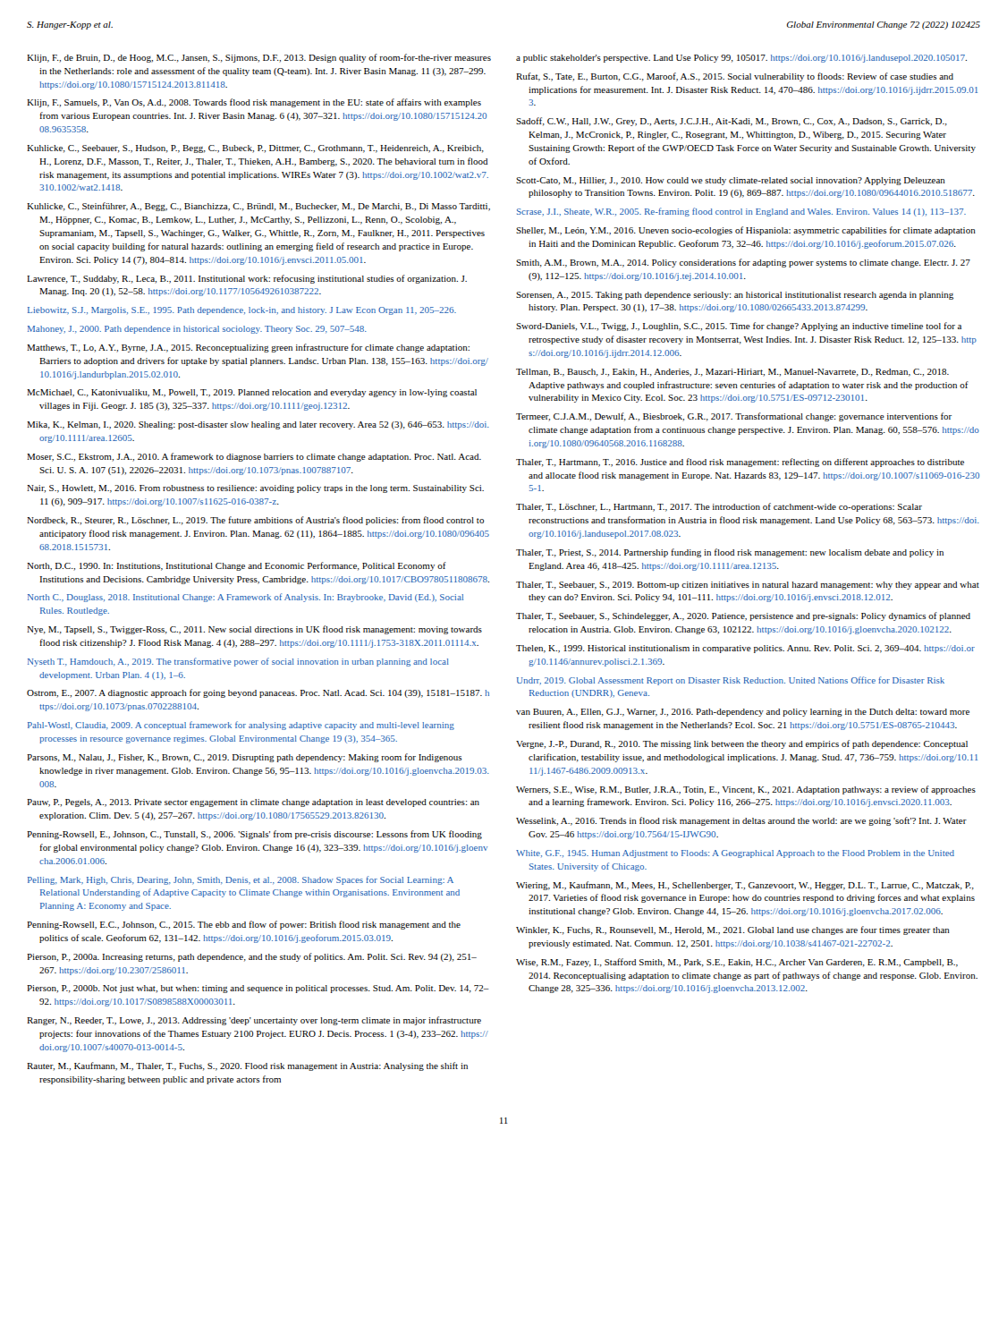S. Hanger-Kopp et al.
Global Environmental Change 72 (2022) 102425
Klijn, F., de Bruin, D., de Hoog, M.C., Jansen, S., Sijmons, D.F., 2013. Design quality of room-for-the-river measures in the Netherlands: role and assessment of the quality team (Q-team). Int. J. River Basin Manag. 11 (3), 287–299. https://doi.org/10.1080/15715124.2013.811418.
Klijn, F., Samuels, P., Van Os, A.d., 2008. Towards flood risk management in the EU: state of affairs with examples from various European countries. Int. J. River Basin Manag. 6 (4), 307–321. https://doi.org/10.1080/15715124.2008.9635358.
Kuhlicke, C., Seebauer, S., Hudson, P., Begg, C., Bubeck, P., Dittmer, C., Grothmann, T., Heidenreich, A., Kreibich, H., Lorenz, D.F., Masson, T., Reiter, J., Thaler, T., Thieken, A.H., Bamberg, S., 2020. The behavioral turn in flood risk management, its assumptions and potential implications. WIREs Water 7 (3). https://doi.org/10.1002/wat2.v7.310.1002/wat2.1418.
Kuhlicke, C., Steinführer, A., Begg, C., Bianchizza, C., Bründl, M., Buchecker, M., De Marchi, B., Di Masso Tarditti, M., Höppner, C., Komac, B., Lemkow, L., Luther, J., McCarthy, S., Pellizzoni, L., Renn, O., Scolobig, A., Supramaniam, M., Tapsell, S., Wachinger, G., Walker, G., Whittle, R., Zorn, M., Faulkner, H., 2011. Perspectives on social capacity building for natural hazards: outlining an emerging field of research and practice in Europe. Environ. Sci. Policy 14 (7), 804–814. https://doi.org/10.1016/j.envsci.2011.05.001.
Lawrence, T., Suddaby, R., Leca, B., 2011. Institutional work: refocusing institutional studies of organization. J. Manag. Inq. 20 (1), 52–58. https://doi.org/10.1177/1056492610387222.
Liebowitz, S.J., Margolis, S.E., 1995. Path dependence, lock-in, and history. J Law Econ Organ 11, 205–226.
Mahoney, J., 2000. Path dependence in historical sociology. Theory Soc. 29, 507–548.
Matthews, T., Lo, A.Y., Byrne, J.A., 2015. Reconceptualizing green infrastructure for climate change adaptation: Barriers to adoption and drivers for uptake by spatial planners. Landsc. Urban Plan. 138, 155–163. https://doi.org/10.1016/j.landurbplan.2015.02.010.
McMichael, C., Katonivualiku, M., Powell, T., 2019. Planned relocation and everyday agency in low-lying coastal villages in Fiji. Geogr. J. 185 (3), 325–337. https://doi.org/10.1111/geoj.12312.
Mika, K., Kelman, I., 2020. Shealing: post-disaster slow healing and later recovery. Area 52 (3), 646–653. https://doi.org/10.1111/area.12605.
Moser, S.C., Ekstrom, J.A., 2010. A framework to diagnose barriers to climate change adaptation. Proc. Natl. Acad. Sci. U. S. A. 107 (51), 22026–22031. https://doi.org/10.1073/pnas.1007887107.
Nair, S., Howlett, M., 2016. From robustness to resilience: avoiding policy traps in the long term. Sustainability Sci. 11 (6), 909–917. https://doi.org/10.1007/s11625-016-0387-z.
Nordbeck, R., Steurer, R., Löschner, L., 2019. The future ambitions of Austria's flood policies: from flood control to anticipatory flood risk management. J. Environ. Plan. Manag. 62 (11), 1864–1885. https://doi.org/10.1080/09640568.2018.1515731.
North, D.C., 1990. In: Institutions, Institutional Change and Economic Performance, Political Economy of Institutions and Decisions. Cambridge University Press, Cambridge. https://doi.org/10.1017/CBO9780511808678.
North C., Douglass, 2018. Institutional Change: A Framework of Analysis. In: Braybrooke, David (Ed.), Social Rules. Routledge.
Nye, M., Tapsell, S., Twigger-Ross, C., 2011. New social directions in UK flood risk management: moving towards flood risk citizenship? J. Flood Risk Manag. 4 (4), 288–297. https://doi.org/10.1111/j.1753-318X.2011.01114.x.
Nyseth T., Hamdouch, A., 2019. The transformative power of social innovation in urban planning and local development. Urban Plan. 4 (1), 1–6.
Ostrom, E., 2007. A diagnostic approach for going beyond panaceas. Proc. Natl. Acad. Sci. 104 (39), 15181–15187. https://doi.org/10.1073/pnas.0702288104.
Pahl-Wostl, Claudia, 2009. A conceptual framework for analysing adaptive capacity and multi-level learning processes in resource governance regimes. Global Environmental Change 19 (3), 354–365.
Parsons, M., Nalau, J., Fisher, K., Brown, C., 2019. Disrupting path dependency: Making room for Indigenous knowledge in river management. Glob. Environ. Change 56, 95–113. https://doi.org/10.1016/j.gloenvcha.2019.03.008.
Pauw, P., Pegels, A., 2013. Private sector engagement in climate change adaptation in least developed countries: an exploration. Clim. Dev. 5 (4), 257–267. https://doi.org/10.1080/17565529.2013.826130.
Penning-Rowsell, E., Johnson, C., Tunstall, S., 2006. 'Signals' from pre-crisis discourse: Lessons from UK flooding for global environmental policy change? Glob. Environ. Change 16 (4), 323–339. https://doi.org/10.1016/j.gloenvcha.2006.01.006.
Pelling, Mark, High, Chris, Dearing, John, Smith, Denis, et al., 2008. Shadow Spaces for Social Learning: A Relational Understanding of Adaptive Capacity to Climate Change within Organisations. Environment and Planning A: Economy and Space.
Penning-Rowsell, E.C., Johnson, C., 2015. The ebb and flow of power: British flood risk management and the politics of scale. Geoforum 62, 131–142. https://doi.org/10.1016/j.geoforum.2015.03.019.
Pierson, P., 2000a. Increasing returns, path dependence, and the study of politics. Am. Polit. Sci. Rev. 94 (2), 251–267. https://doi.org/10.2307/2586011.
Pierson, P., 2000b. Not just what, but when: timing and sequence in political processes. Stud. Am. Polit. Dev. 14, 72–92. https://doi.org/10.1017/S0898588X00003011.
Ranger, N., Reeder, T., Lowe, J., 2013. Addressing 'deep' uncertainty over long-term climate in major infrastructure projects: four innovations of the Thames Estuary 2100 Project. EURO J. Decis. Process. 1 (3-4), 233–262. https://doi.org/10.1007/s40070-013-0014-5.
Rauter, M., Kaufmann, M., Thaler, T., Fuchs, S., 2020. Flood risk management in Austria: Analysing the shift in responsibility-sharing between public and private actors from
a public stakeholder's perspective. Land Use Policy 99, 105017. https://doi.org/10.1016/j.landusepol.2020.105017.
Rufat, S., Tate, E., Burton, C.G., Maroof, A.S., 2015. Social vulnerability to floods: Review of case studies and implications for measurement. Int. J. Disaster Risk Reduct. 14, 470–486. https://doi.org/10.1016/j.ijdrr.2015.09.013.
Sadoff, C.W., Hall, J.W., Grey, D., Aerts, J.C.J.H., Ait-Kadi, M., Brown, C., Cox, A., Dadson, S., Garrick, D., Kelman, J., McCronick, P., Ringler, C., Rosegrant, M., Whittington, D., Wiberg, D., 2015. Securing Water Sustaining Growth: Report of the GWP/OECD Task Force on Water Security and Sustainable Growth. University of Oxford.
Scott-Cato, M., Hillier, J., 2010. How could we study climate-related social innovation? Applying Deleuzean philosophy to Transition Towns. Environ. Polit. 19 (6), 869–887. https://doi.org/10.1080/09644016.2010.518677.
Scrase, J.I., Sheate, W.R., 2005. Re-framing flood control in England and Wales. Environ. Values 14 (1), 113–137.
Sheller, M., León, Y.M., 2016. Uneven socio-ecologies of Hispaniola: asymmetric capabilities for climate adaptation in Haiti and the Dominican Republic. Geoforum 73, 32–46. https://doi.org/10.1016/j.geoforum.2015.07.026.
Smith, A.M., Brown, M.A., 2014. Policy considerations for adapting power systems to climate change. Electr. J. 27 (9), 112–125. https://doi.org/10.1016/j.tej.2014.10.001.
Sorensen, A., 2015. Taking path dependence seriously: an historical institutionalist research agenda in planning history. Plan. Perspect. 30 (1), 17–38. https://doi.org/10.1080/02665433.2013.874299.
Sword-Daniels, V.L., Twigg, J., Loughlin, S.C., 2015. Time for change? Applying an inductive timeline tool for a retrospective study of disaster recovery in Montserrat, West Indies. Int. J. Disaster Risk Reduct. 12, 125–133. https://doi.org/10.1016/j.ijdrr.2014.12.006.
Tellman, B., Bausch, J., Eakin, H., Anderies, J., Mazari-Hiriart, M., Manuel-Navarrete, D., Redman, C., 2018. Adaptive pathways and coupled infrastructure: seven centuries of adaptation to water risk and the production of vulnerability in Mexico City. Ecol. Soc. 23 https://doi.org/10.5751/ES-09712-230101.
Termeer, C.J.A.M., Dewulf, A., Biesbroek, G.R., 2017. Transformational change: governance interventions for climate change adaptation from a continuous change perspective. J. Environ. Plan. Manag. 60, 558–576. https://doi.org/10.1080/09640568.2016.1168288.
Thaler, T., Hartmann, T., 2016. Justice and flood risk management: reflecting on different approaches to distribute and allocate flood risk management in Europe. Nat. Hazards 83, 129–147. https://doi.org/10.1007/s11069-016-2305-1.
Thaler, T., Löschner, L., Hartmann, T., 2017. The introduction of catchment-wide co-operations: Scalar reconstructions and transformation in Austria in flood risk management. Land Use Policy 68, 563–573. https://doi.org/10.1016/j.landusepol.2017.08.023.
Thaler, T., Priest, S., 2014. Partnership funding in flood risk management: new localism debate and policy in England. Area 46, 418–425. https://doi.org/10.1111/area.12135.
Thaler, T., Seebauer, S., 2019. Bottom-up citizen initiatives in natural hazard management: why they appear and what they can do? Environ. Sci. Policy 94, 101–111. https://doi.org/10.1016/j.envsci.2018.12.012.
Thaler, T., Seebauer, S., Schindelegger, A., 2020. Patience, persistence and pre-signals: Policy dynamics of planned relocation in Austria. Glob. Environ. Change 63, 102122. https://doi.org/10.1016/j.gloenvcha.2020.102122.
Thelen, K., 1999. Historical institutionalism in comparative politics. Annu. Rev. Polit. Sci. 2, 369–404. https://doi.org/10.1146/annurev.polisci.2.1.369.
Undrr, 2019. Global Assessment Report on Disaster Risk Reduction. United Nations Office for Disaster Risk Reduction (UNDRR), Geneva.
van Buuren, A., Ellen, G.J., Warner, J., 2016. Path-dependency and policy learning in the Dutch delta: toward more resilient flood risk management in the Netherlands? Ecol. Soc. 21 https://doi.org/10.5751/ES-08765-210443.
Vergne, J.-P., Durand, R., 2010. The missing link between the theory and empirics of path dependence: Conceptual clarification, testability issue, and methodological implications. J. Manag. Stud. 47, 736–759. https://doi.org/10.1111/j.1467-6486.2009.00913.x.
Werners, S.E., Wise, R.M., Butler, J.R.A., Totin, E., Vincent, K., 2021. Adaptation pathways: a review of approaches and a learning framework. Environ. Sci. Policy 116, 266–275. https://doi.org/10.1016/j.envsci.2020.11.003.
Wesselink, A., 2016. Trends in flood risk management in deltas around the world: are we going 'soft'? Int. J. Water Gov. 25–46 https://doi.org/10.7564/15-IJWG90.
White, G.F., 1945. Human Adjustment to Floods: A Geographical Approach to the Flood Problem in the United States. University of Chicago.
Wiering, M., Kaufmann, M., Mees, H., Schellenberger, T., Ganzevoort, W., Hegger, D.L. T., Larrue, C., Matczak, P., 2017. Varieties of flood risk governance in Europe: how do countries respond to driving forces and what explains institutional change? Glob. Environ. Change 44, 15–26. https://doi.org/10.1016/j.gloenvcha.2017.02.006.
Winkler, K., Fuchs, R., Rounsevell, M., Herold, M., 2021. Global land use changes are four times greater than previously estimated. Nat. Commun. 12, 2501. https://doi.org/10.1038/s41467-021-22702-2.
Wise, R.M., Fazey, I., Stafford Smith, M., Park, S.E., Eakin, H.C., Archer Van Garderen, E. R.M., Campbell, B., 2014. Reconceptualising adaptation to climate change as part of pathways of change and response. Glob. Environ. Change 28, 325–336. https://doi.org/10.1016/j.gloenvcha.2013.12.002.
11